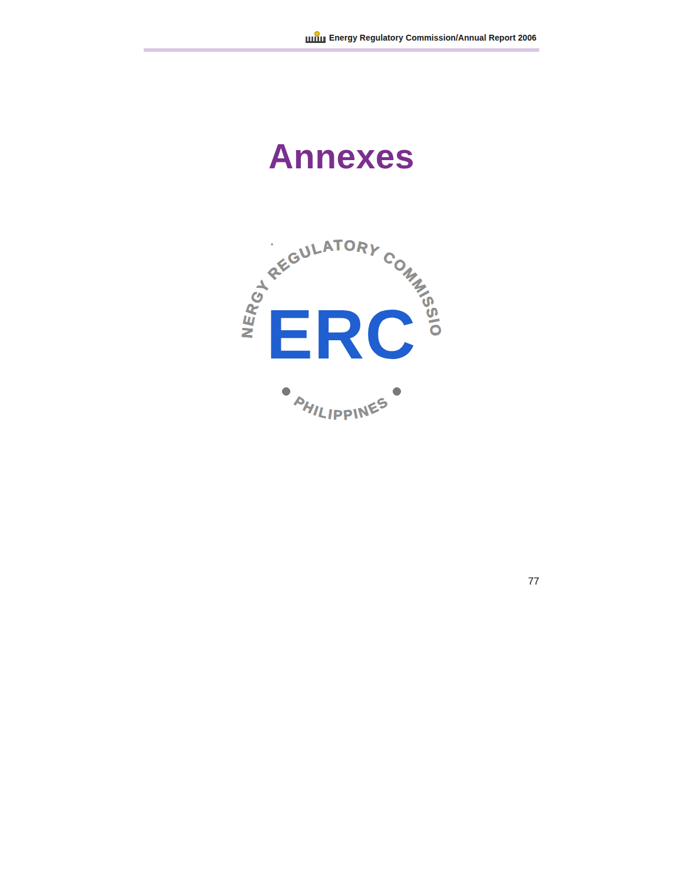Energy Regulatory Commission/Annual Report 2006
Annexes
ENERGY REGULATORY COMMISSION PHILIPPINES ERC
77